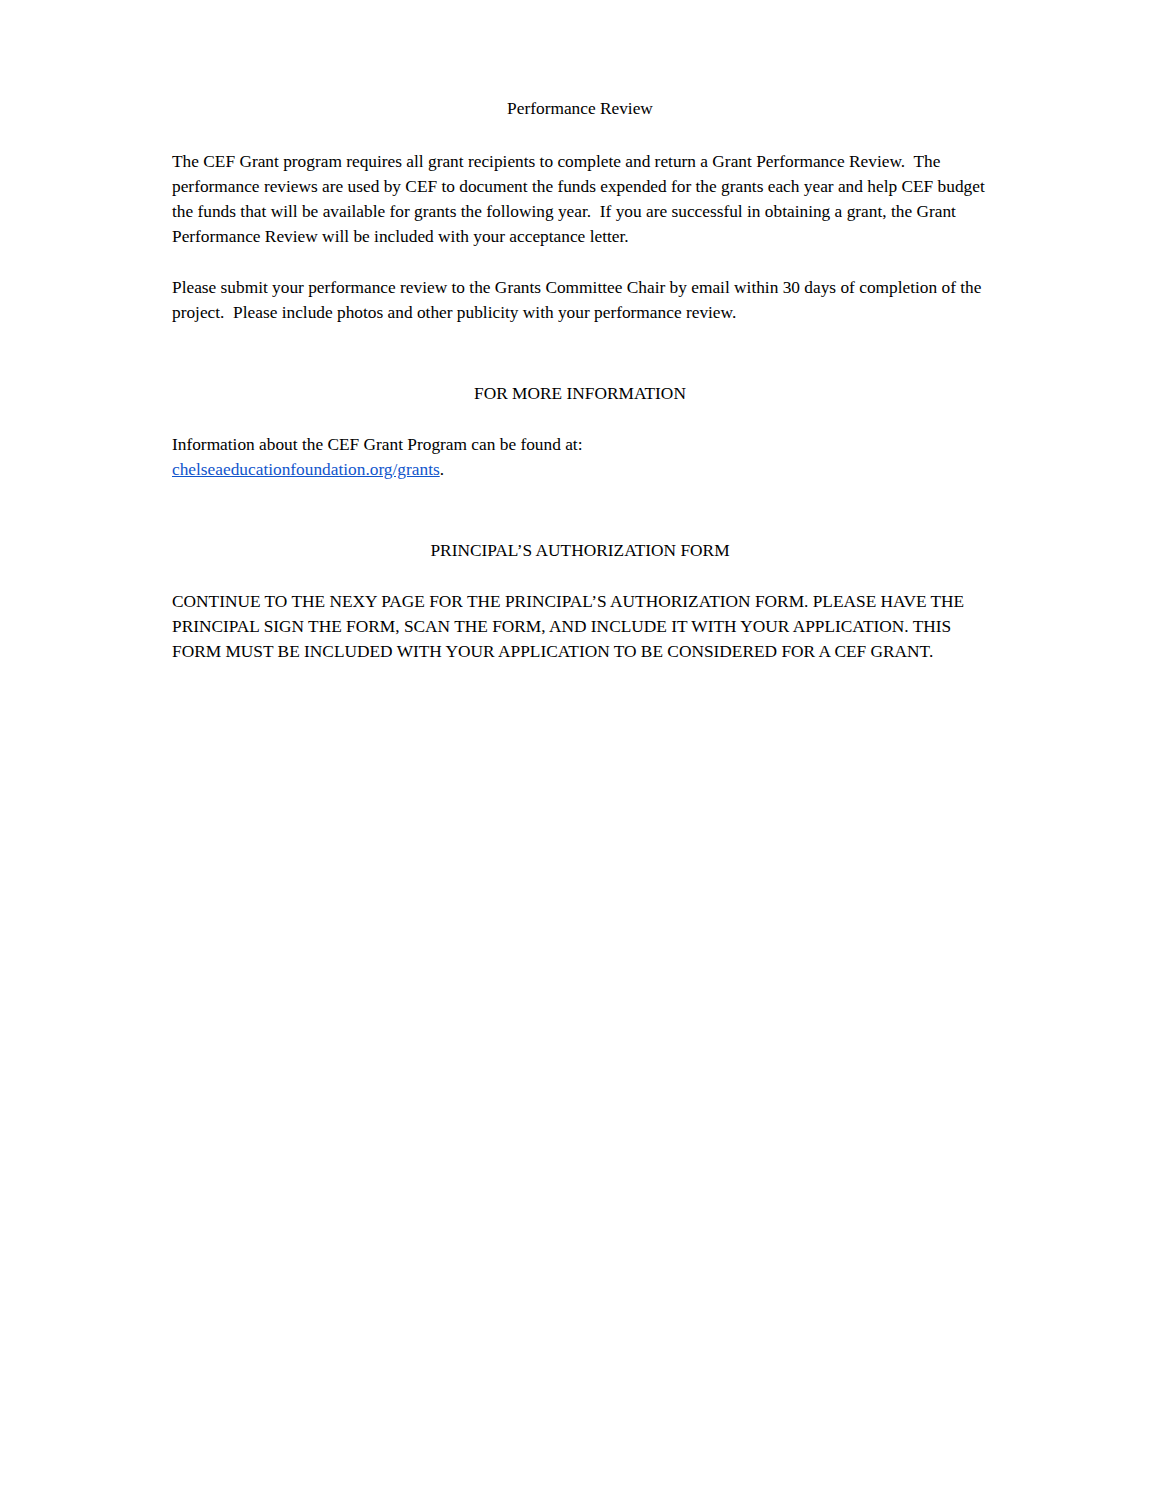Performance Review
The CEF Grant program requires all grant recipients to complete and return a Grant Performance Review. The performance reviews are used by CEF to document the funds expended for the grants each year and help CEF budget the funds that will be available for grants the following year. If you are successful in obtaining a grant, the Grant Performance Review will be included with your acceptance letter.
Please submit your performance review to the Grants Committee Chair by email within 30 days of completion of the project. Please include photos and other publicity with your performance review.
For More Information
Information about the CEF Grant Program can be found at:
chelseaeducationfoundation.org/grants.
Principal’s Authorization Form
Continue to the nexy page for the principal’s authorization form. Please have the principal sign the form, scan the form, and include it with your application. This form must be included with your application to be considered for a CEF grant.